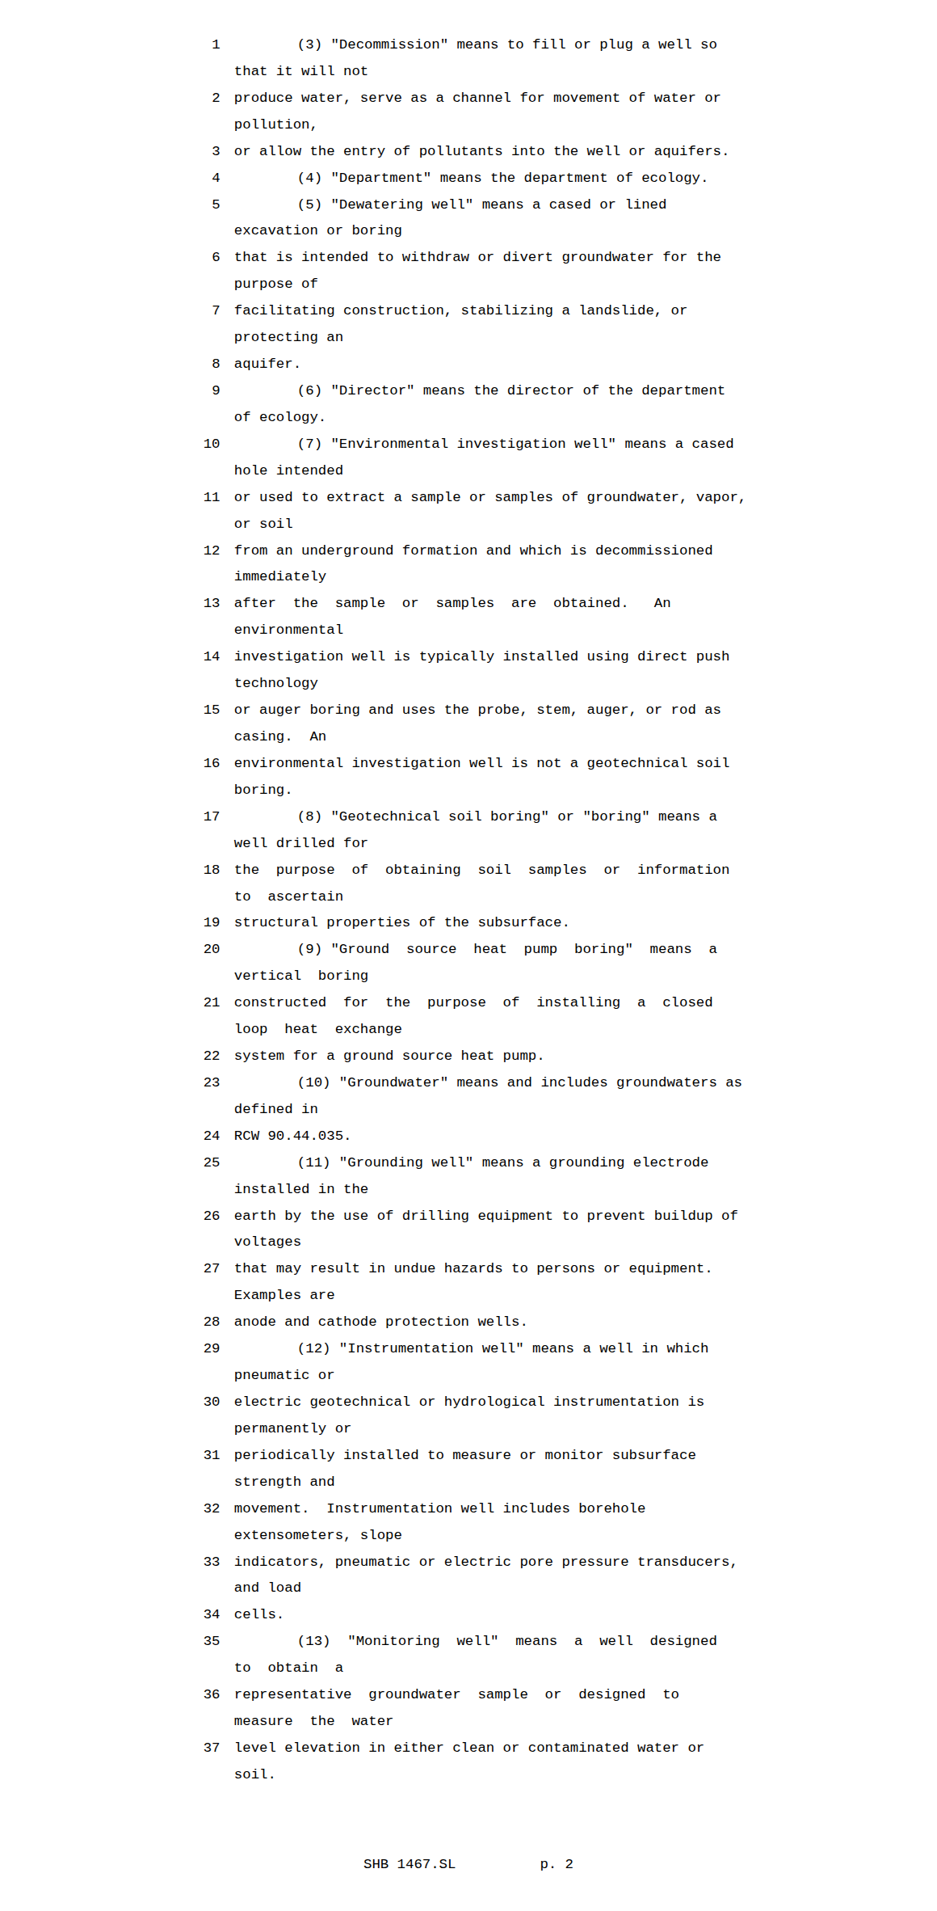(3) "Decommission" means to fill or plug a well so that it will not
produce water, serve as a channel for movement of water or pollution,
or allow the entry of pollutants into the well or aquifers.
(4) "Department" means the department of ecology.
(5) "Dewatering well" means a cased or lined excavation or boring
that is intended to withdraw or divert groundwater for the purpose of
facilitating construction, stabilizing a landslide, or protecting an
aquifer.
(6) "Director" means the director of the department of ecology.
(7) "Environmental investigation well" means a cased hole intended
or used to extract a sample or samples of groundwater, vapor, or soil
from an underground formation and which is decommissioned immediately
after the sample or samples are obtained. An environmental
investigation well is typically installed using direct push technology
or auger boring and uses the probe, stem, auger, or rod as casing. An
environmental investigation well is not a geotechnical soil boring.
(8) "Geotechnical soil boring" or "boring" means a well drilled for
the purpose of obtaining soil samples or information to ascertain
structural properties of the subsurface.
(9) "Ground source heat pump boring" means a vertical boring
constructed for the purpose of installing a closed loop heat exchange
system for a ground source heat pump.
(10) "Groundwater" means and includes groundwaters as defined in
RCW 90.44.035.
(11) "Grounding well" means a grounding electrode installed in the
earth by the use of drilling equipment to prevent buildup of voltages
that may result in undue hazards to persons or equipment. Examples are
anode and cathode protection wells.
(12) "Instrumentation well" means a well in which pneumatic or
electric geotechnical or hydrological instrumentation is permanently or
periodically installed to measure or monitor subsurface strength and
movement. Instrumentation well includes borehole extensometers, slope
indicators, pneumatic or electric pore pressure transducers, and load
cells.
(13) "Monitoring well" means a well designed to obtain a
representative groundwater sample or designed to measure the water
level elevation in either clean or contaminated water or soil.
SHB 1467.SL p. 2